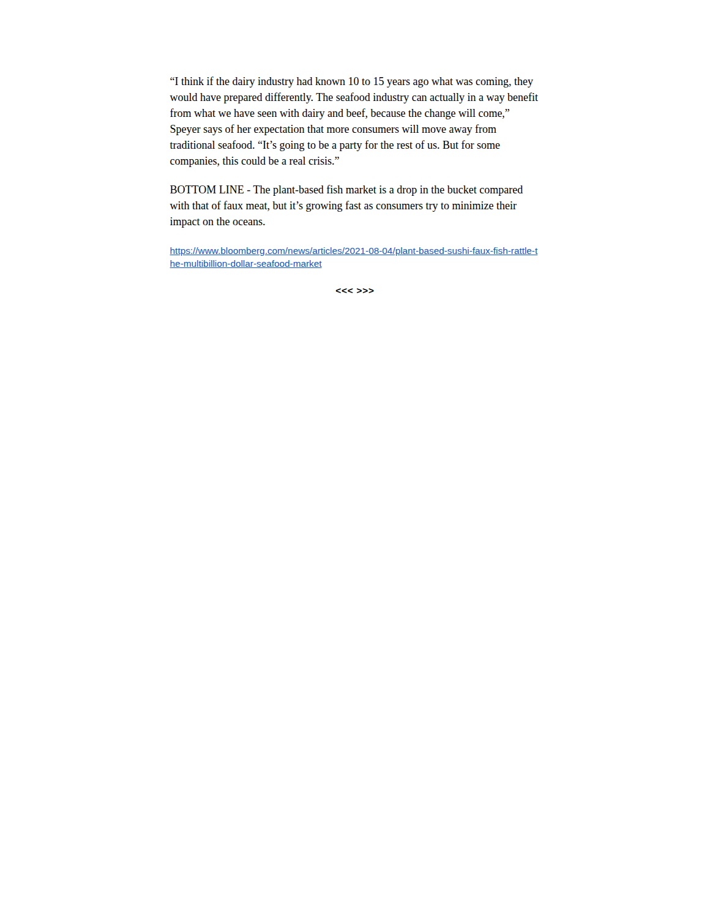“I think if the dairy industry had known 10 to 15 years ago what was coming, they would have prepared differently. The seafood industry can actually in a way benefit from what we have seen with dairy and beef, because the change will come,” Speyer says of her expectation that more consumers will move away from traditional seafood. “It’s going to be a party for the rest of us. But for some companies, this could be a real crisis.”
BOTTOM LINE - The plant-based fish market is a drop in the bucket compared with that of faux meat, but it’s growing fast as consumers try to minimize their impact on the oceans.
https://www.bloomberg.com/news/articles/2021-08-04/plant-based-sushi-faux-fish-rattle-the-multibillion-dollar-seafood-market
<<< >>>